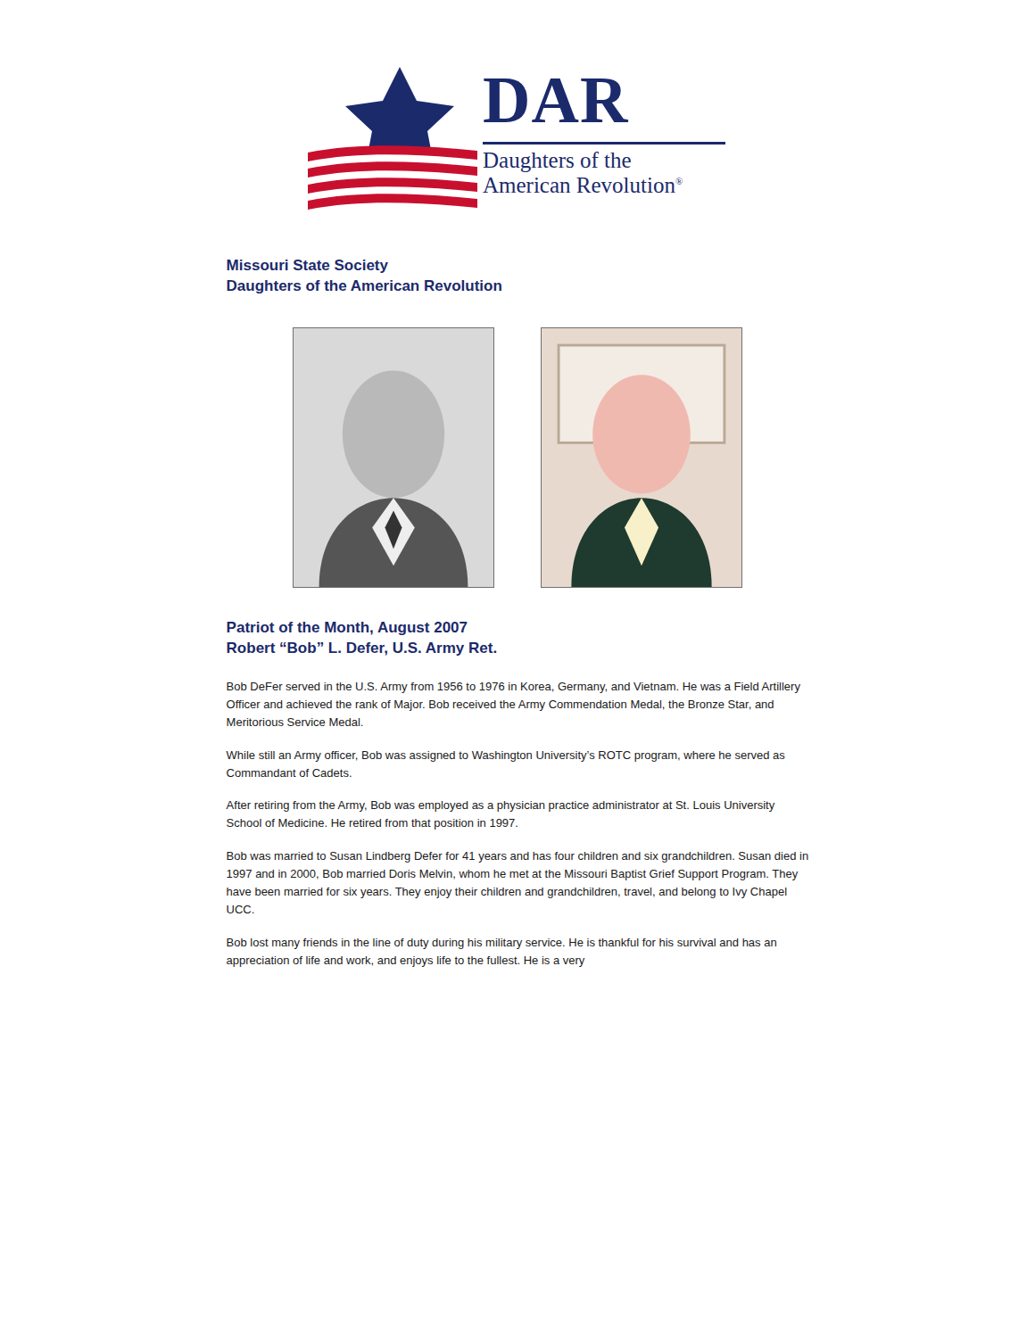DAR
Daughters of the
American Revolution®
Missouri State Society
Daughters of the American Revolution
Patriot of the Month, August 2007
Robert “Bob” L. Defer, U.S. Army Ret.
Bob DeFer served in the U.S. Army from 1956 to 1976 in Korea, Germany, and Vietnam. He was a Field Artillery Officer and achieved the rank of Major. Bob received the Army Commendation Medal, the Bronze Star, and Meritorious Service Medal.
While still an Army officer, Bob was assigned to Washington University’s ROTC program, where he served as Commandant of Cadets.
After retiring from the Army, Bob was employed as a physician practice administrator at St. Louis University School of Medicine. He retired from that position in 1997.
Bob was married to Susan Lindberg Defer for 41 years and has four children and six grandchildren. Susan died in 1997 and in 2000, Bob married Doris Melvin, whom he met at the Missouri Baptist Grief Support Program. They have been married for six years. They enjoy their children and grandchildren, travel, and belong to Ivy Chapel UCC.
Bob lost many friends in the line of duty during his military service. He is thankful for his survival and has an appreciation of life and work, and enjoys life to the fullest. He is a very